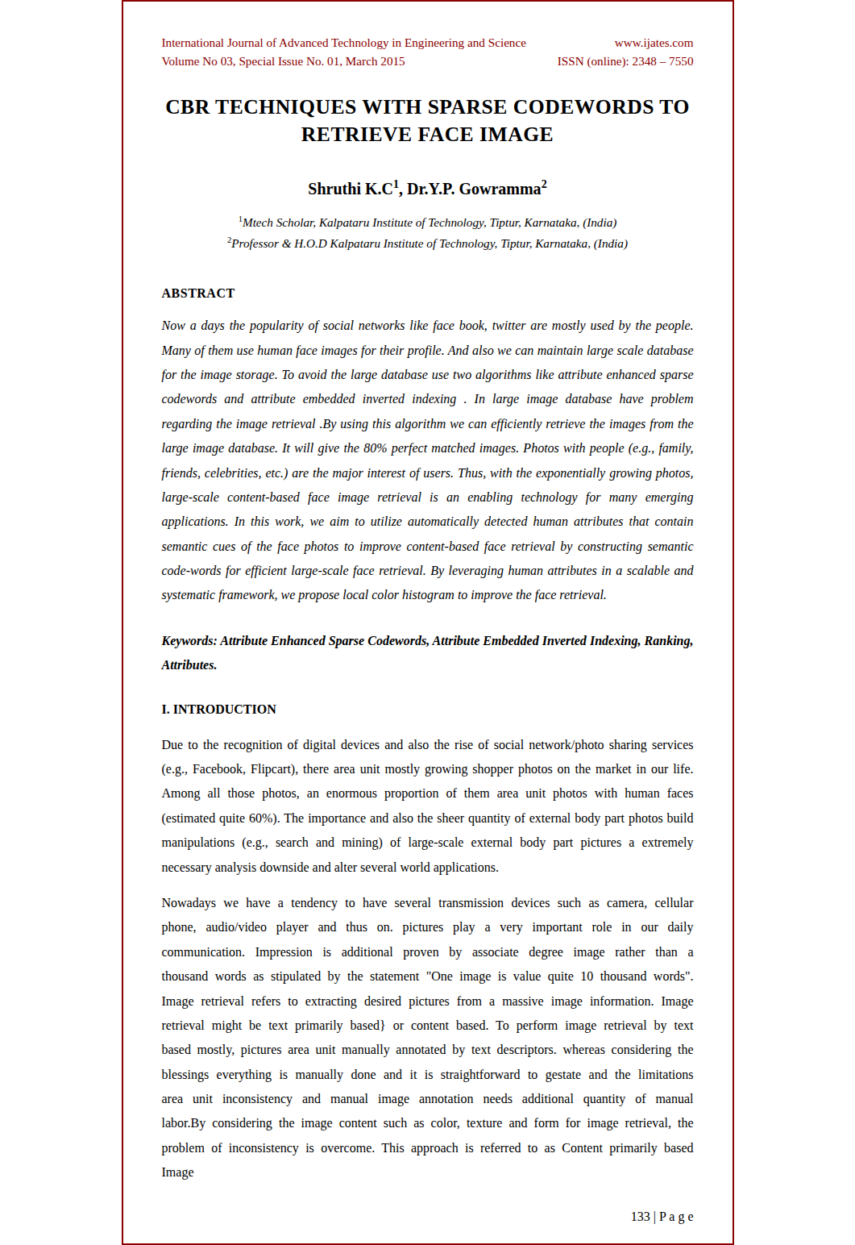International Journal of Advanced Technology in Engineering and Science www.ijates.com
Volume No 03, Special Issue No. 01, March 2015 ISSN (online): 2348 – 7550
CBR TECHNIQUES WITH SPARSE CODEWORDS TO
RETRIEVE FACE IMAGE
Shruthi K.C1, Dr.Y.P. Gowramma2
1Mtech Scholar, Kalpataru Institute of Technology, Tiptur, Karnataka, (India)
2Professor & H.O.D Kalpataru Institute of Technology, Tiptur, Karnataka, (India)
ABSTRACT
Now a days the popularity of social networks like face book, twitter are mostly used by the people. Many of them use human face images for their profile. And also we can maintain large scale database for the image storage. To avoid the large database use two algorithms like attribute enhanced sparse codewords and attribute embedded inverted indexing . In large image database have problem regarding the image retrieval .By using this algorithm we can efficiently retrieve the images from the large image database. It will give the 80% perfect matched images. Photos with people (e.g., family, friends, celebrities, etc.) are the major interest of users. Thus, with the exponentially growing photos, large-scale content-based face image retrieval is an enabling technology for many emerging applications. In this work, we aim to utilize automatically detected human attributes that contain semantic cues of the face photos to improve content-based face retrieval by constructing semantic code-words for efficient large-scale face retrieval. By leveraging human attributes in a scalable and systematic framework, we propose local color histogram to improve the face retrieval.
Keywords: Attribute Enhanced Sparse Codewords, Attribute Embedded Inverted Indexing, Ranking, Attributes.
I. INTRODUCTION
Due to the recognition of digital devices and also the rise of social network/photo sharing services (e.g., Facebook, Flipcart), there area unit mostly growing shopper photos on the market in our life. Among all those photos, an enormous proportion of them area unit photos with human faces (estimated quite 60%). The importance and also the sheer quantity of external body part photos build manipulations (e.g., search and mining) of large-scale external body part pictures a extremely necessary analysis downside and alter several world applications.
Nowadays we have a tendency to have several transmission devices such as camera, cellular phone, audio/video player and thus on. pictures play a very important role in our daily communication. Impression is additional proven by associate degree image rather than a thousand words as stipulated by the statement "One image is value quite 10 thousand words". Image retrieval refers to extracting desired pictures from a massive image information. Image retrieval might be text primarily based} or content based. To perform image retrieval by text based mostly, pictures area unit manually annotated by text descriptors. whereas considering the blessings everything is manually done and it is straightforward to gestate and the limitations area unit inconsistency and manual image annotation needs additional quantity of manual labor.By considering the image content such as color, texture and form for image retrieval, the problem of inconsistency is overcome. This approach is referred to as Content primarily based Image
133 | P a g e